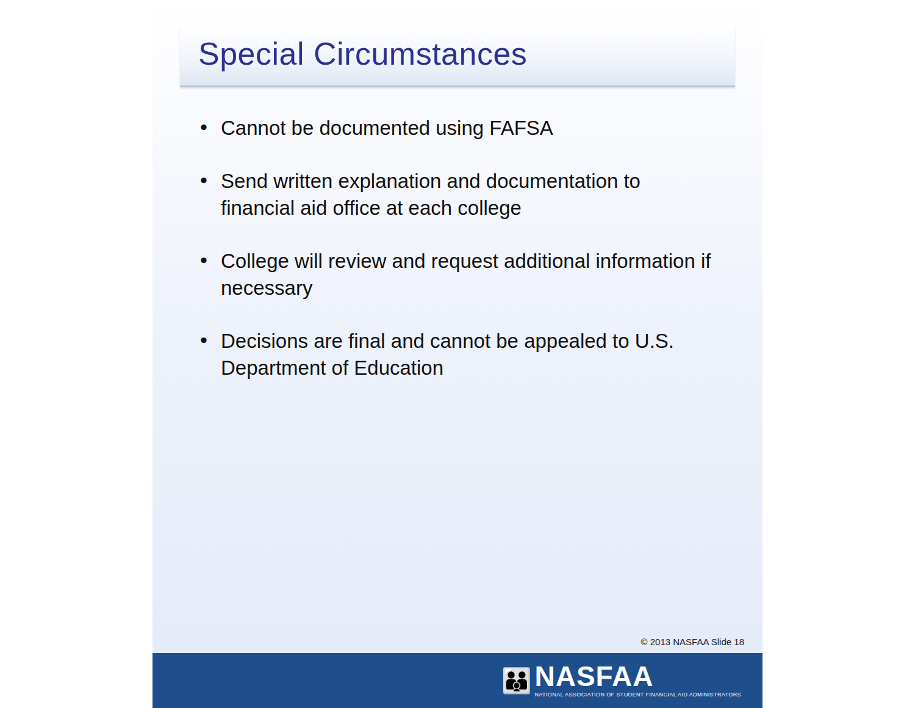Special Circumstances
Cannot be documented using FAFSA
Send written explanation and documentation to financial aid office at each college
College will review and request additional information if necessary
Decisions are final and cannot be appealed to U.S. Department of Education
© 2013 NASFAA Slide 18
👪 NASFAA NATIONAL ASSOCIATION OF STUDENT FINANCIAL AID ADMINISTRATORS